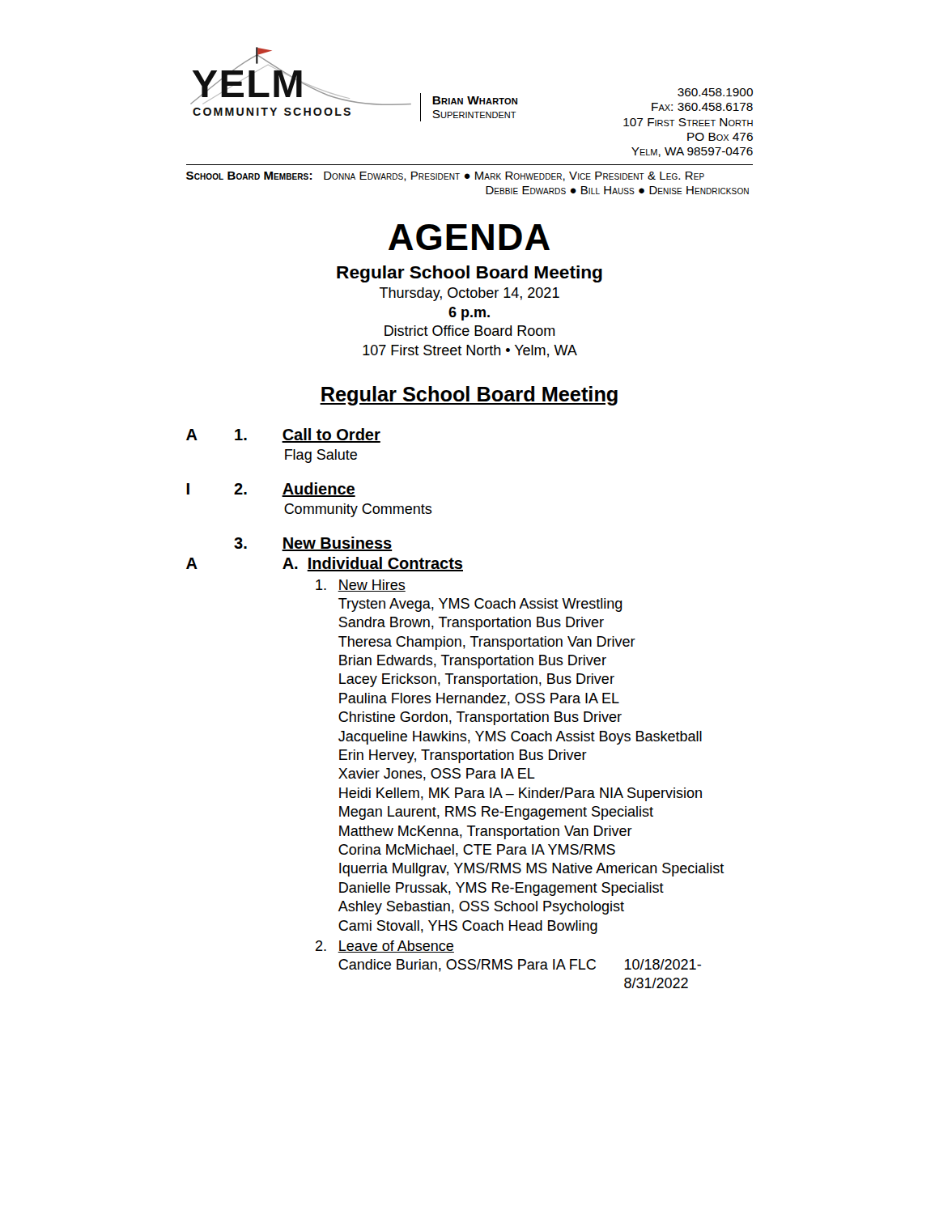YELM COMMUNITY SCHOOLS
Brian Wharton
Superintendent
360.458.1900
Fax: 360.458.6178
107 First Street North
PO Box 476
Yelm, WA 98597-0476
School Board Members: Donna Edwards, President ● Mark Rohwedder, Vice President & Leg. Rep Debbie Edwards ● Bill Hauss ● Denise Hendrickson
AGENDA
Regular School Board Meeting
Thursday, October 14, 2021
6 p.m.
District Office Board Room
107 First Street North • Yelm, WA
Regular School Board Meeting
| A | 1. | Call to Order Flag Salute |
| I | 2. | Audience Community Comments |
| | 3. | New Business |
| A | | A. Individual Contracts 1. New Hires Trysten Avega, YMS Coach Assist Wrestling Sandra Brown, Transportation Bus Driver Theresa Champion, Transportation Van Driver Brian Edwards, Transportation Bus Driver Lacey Erickson, Transportation, Bus Driver Paulina Flores Hernandez, OSS Para IA EL Christine Gordon, Transportation Bus Driver Jacqueline Hawkins, YMS Coach Assist Boys Basketball Erin Hervey, Transportation Bus Driver Xavier Jones, OSS Para IA EL Heidi Kellem, MK Para IA – Kinder/Para NIA Supervision Megan Laurent, RMS Re-Engagement Specialist Matthew McKenna, Transportation Van Driver Corina McMichael, CTE Para IA YMS/RMS Iquerria Mullgrav, YMS/RMS MS Native American Specialist Danielle Prussak, YMS Re-Engagement Specialist Ashley Sebastian, OSS School Psychologist Cami Stovall, YHS Coach Head Bowling 2. Leave of Absence Candice Burian, OSS/RMS Para IA FLC 10/18/2021-8/31/2022 |